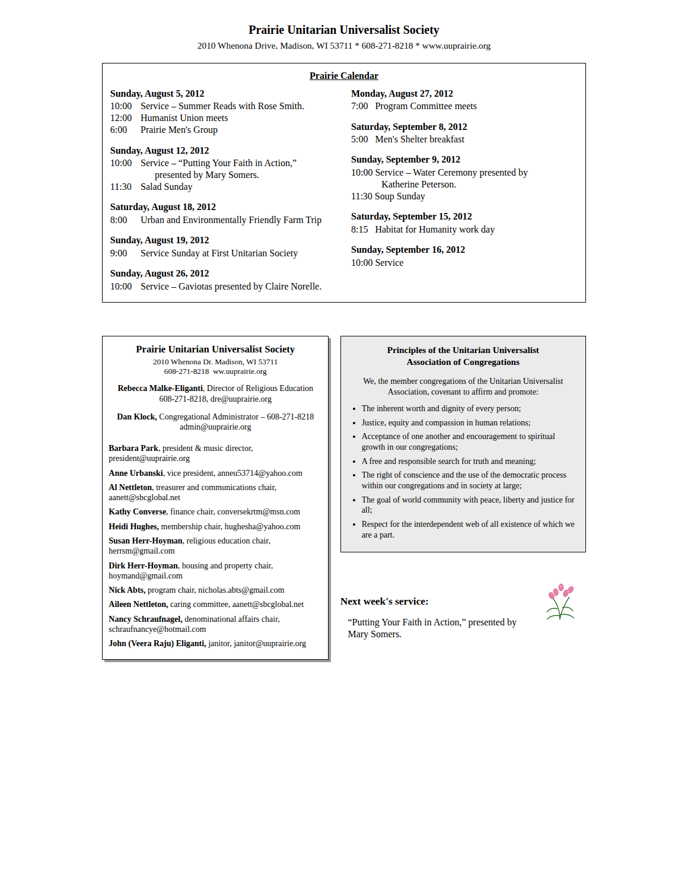Prairie Unitarian Universalist Society
2010 Whenona Drive, Madison, WI 53711 * 608-271-8218 * www.uuprairie.org
Prairie Calendar
Sunday, August 5, 2012
10:00 Service – Summer Reads with Rose Smith.
12:00 Humanist Union meets
6:00 Prairie Men's Group
Sunday, August 12, 2012
10:00 Service – “Putting Your Faith in Action,”presented by Mary Somers.
11:30 Salad Sunday
Saturday, August 18, 2012
8:00 Urban and Environmentally Friendly Farm Trip
Sunday, August 19, 2012
9:00 Service Sunday at First Unitarian Society
Sunday, August 26, 2012
10:00 Service – Gaviotas presented by Claire Norelle.
Monday, August 27, 2012
7:00 Program Committee meets
Saturday, September 8, 2012
5:00 Men's Shelter breakfast
Sunday, September 9, 2012
10:00 Service – Water Ceremony presented byKatherine Peterson.
11:30 Soup Sunday
Saturday, September 15, 2012
8:15 Habitat for Humanity work day
Sunday, September 16, 2012
10:00 Service
Prairie Unitarian Universalist Society
2010 Whenona Dr. Madison, WI 53711
608-271-8218 ww.uuprairie.org
Rebecca Malke-Eliganti, Director of Religious Education
608-271-8218, dre@uuprairie.org
Dan Klock, Congregational Administrator – 608-271-8218
admin@uuprairie.org
Barbara Park, president & music director,
president@uuprairie.org
Anne Urbanski, vice president, anneu53714@yahoo.com
Al Nettleton, treasurer and communications chair,
aanett@sbcglobal.net
Kathy Converse, finance chair, conversekrtm@msn.com
Heidi Hughes, membership chair, hughesha@yahoo.com
Susan Herr-Hoyman, religious education chair,
herrsm@gmail.com
Dirk Herr-Hoyman, housing and property chair,
hoymand@gmail.com
Nick Abts, program chair, nicholas.abts@gmail.com
Aileen Nettleton, caring committee, aanett@sbcglobal.net
Nancy Schraufnagel, denominational affairs chair,
schraufnancye@hotmail.com
John (Veera Raju) Eliganti, janitor, janitor@uuprairie.org
Principles of the Unitarian Universalist
Association of Congregations
We, the member congregations of the Unitarian Universalist Association, covenant to affirm and promote:
The inherent worth and dignity of every person;
Justice, equity and compassion in human relations;
Acceptance of one another and encouragement to spiritual growth in our congregations;
A free and responsible search for truth and meaning;
The right of conscience and the use of the democratic process within our congregations and in society at large;
The goal of world community with peace, liberty and justice for all;
Respect for the interdependent web of all existence of which we are a part.
Next week's service:
“Putting Your Faith in Action,” presented by Mary Somers.